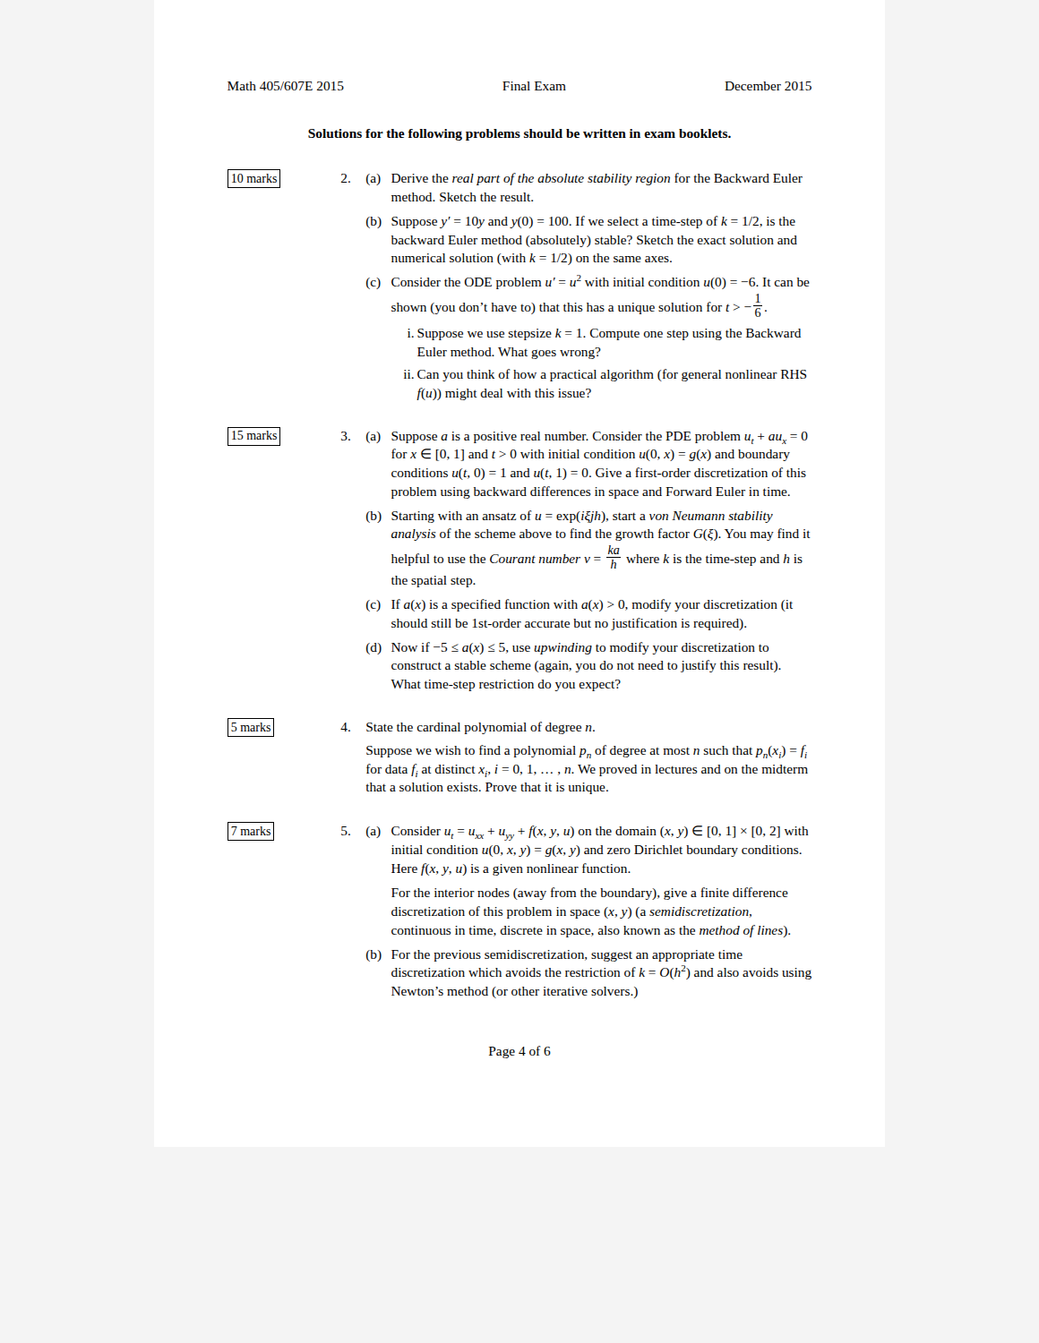Math 405/607E 2015
Final Exam
December 2015
Solutions for the following problems should be written in exam booklets.
10 marks
2.
(a) Derive the real part of the absolute stability region for the Backward Euler method. Sketch the result.
(b) Suppose y′ = 10y and y(0) = 100. If we select a time-step of k = 1/2, is the backward Euler method (absolutely) stable? Sketch the exact solution and numerical solution (with k = 1/2) on the same axes.
(c) Consider the ODE problem u′ = u2 with initial condition u(0) = −6. It can be shown (you don’t have to) that this has a unique solution for t > −16.
i. Suppose we use stepsize k = 1. Compute one step using the Backward Euler method. What goes wrong?
ii. Can you think of how a practical algorithm (for general nonlinear RHS f(u)) might deal with this issue?
15 marks
3.
(a) Suppose a is a positive real number. Consider the PDE problem ut + aux = 0 for x ∈ [0, 1] and t > 0 with initial condition u(0, x) = g(x) and boundary conditions u(t, 0) = 1 and u(t, 1) = 0. Give a first-order discretization of this problem using backward differences in space and Forward Euler in time.
(b) Starting with an ansatz of u = exp(iξjh), start a von Neumann stability analysis of the scheme above to find the growth factor G(ξ). You may find it helpful to use the Courant number ν = ka h where k is the time-step and h is the spatial step.
(c) If a(x) is a specified function with a(x) > 0, modify your discretization (it should still be 1st-order accurate but no justification is required).
(d) Now if −5 ≤ a(x) ≤ 5, use upwinding to modify your discretization to construct a stable scheme (again, you do not need to justify this result). What time-step restriction do you expect?
5 marks
4.
State the cardinal polynomial of degree n.
Suppose we wish to find a polynomial pn of degree at most n such that pn(xi) = fi for data fi at distinct xi, i = 0, 1, … , n. We proved in lectures and on the midterm that a solution exists. Prove that it is unique.
7 marks
5.
(a) Consider ut = uxx + uyy + f(x, y, u) on the domain (x, y) ∈ [0, 1] × [0, 2] with initial condition u(0, x, y) = g(x, y) and zero Dirichlet boundary conditions. Here f(x, y, u) is a given nonlinear function.
For the interior nodes (away from the boundary), give a finite difference discretization of this problem in space (x, y) (a semidiscretization, continuous in time, discrete in space, also known as the method of lines).
(b) For the previous semidiscretization, suggest an appropriate time discretization which avoids the restriction of k = O(h2) and also avoids using Newton’s method (or other iterative solvers.)
Page 4 of 6